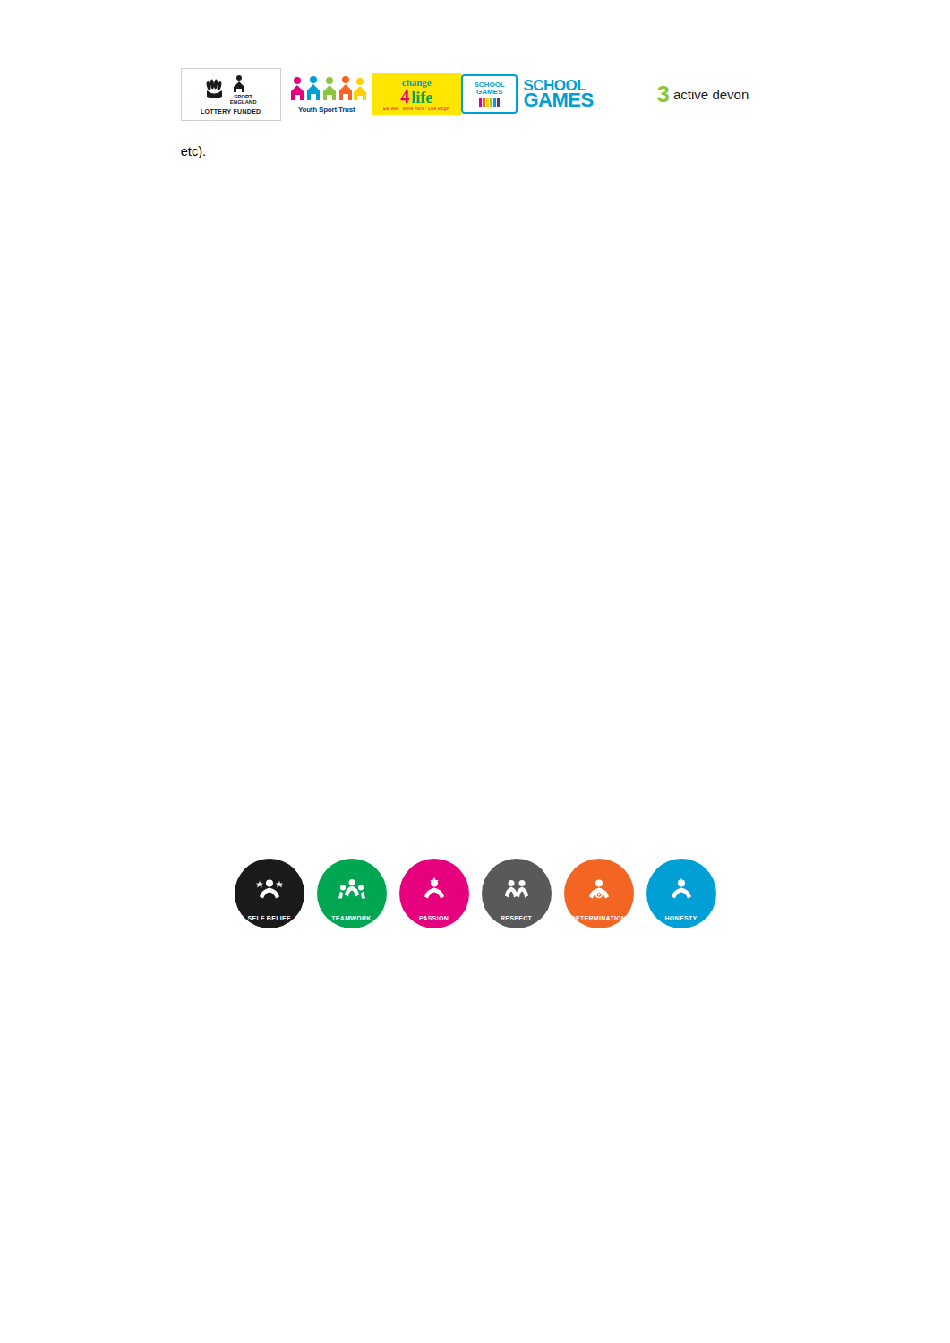SPORT
ENGLAND
LOTTERY FUNDED
Youth Sport Trust
change
4 life
Eat well Move more Live longer
SCHOOL
GAMES
SCHOOL
GAMES
3
active devon
etc).
SELF BELIEF
TEAMWORK
PASSION
RESPECT
DETERMINATION
HONESTY